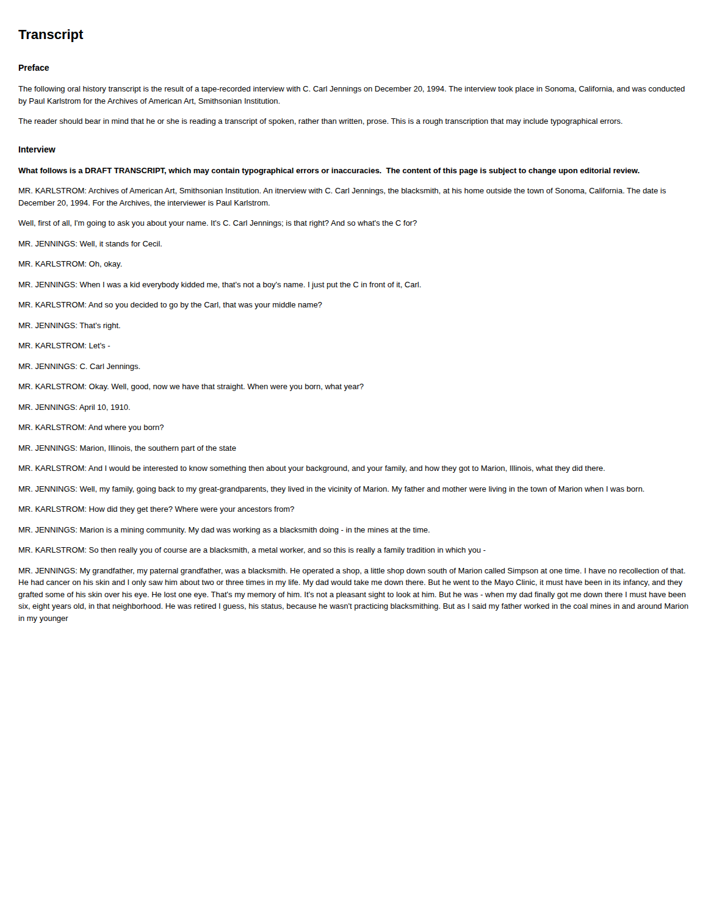Transcript
Preface
The following oral history transcript is the result of a tape-recorded interview with C. Carl Jennings on December 20, 1994. The interview took place in Sonoma, California, and was conducted by Paul Karlstrom for the Archives of American Art, Smithsonian Institution.
The reader should bear in mind that he or she is reading a transcript of spoken, rather than written, prose. This is a rough transcription that may include typographical errors.
Interview
What follows is a DRAFT TRANSCRIPT, which may contain typographical errors or inaccuracies. The content of this page is subject to change upon editorial review.
MR. KARLSTROM: Archives of American Art, Smithsonian Institution. An itnerview with C. Carl Jennings, the blacksmith, at his home outside the town of Sonoma, California. The date is December 20, 1994. For the Archives, the interviewer is Paul Karlstrom.
Well, first of all, I'm going to ask you about your name. It's C. Carl Jennings; is that right? And so what's the C for?
MR. JENNINGS: Well, it stands for Cecil.
MR. KARLSTROM: Oh, okay.
MR. JENNINGS: When I was a kid everybody kidded me, that's not a boy's name. I just put the C in front of it, Carl.
MR. KARLSTROM: And so you decided to go by the Carl, that was your middle name?
MR. JENNINGS: That's right.
MR. KARLSTROM: Let's -
MR. JENNINGS: C. Carl Jennings.
MR. KARLSTROM: Okay. Well, good, now we have that straight. When were you born, what year?
MR. JENNINGS: April 10, 1910.
MR. KARLSTROM: And where you born?
MR. JENNINGS: Marion, Illinois, the southern part of the state
MR. KARLSTROM: And I would be interested to know something then about your background, and your family, and how they got to Marion, Illinois, what they did there.
MR. JENNINGS: Well, my family, going back to my great-grandparents, they lived in the vicinity of Marion. My father and mother were living in the town of Marion when I was born.
MR. KARLSTROM: How did they get there? Where were your ancestors from?
MR. JENNINGS: Marion is a mining community. My dad was working as a blacksmith doing - in the mines at the time.
MR. KARLSTROM: So then really you of course are a blacksmith, a metal worker, and so this is really a family tradition in which you -
MR. JENNINGS: My grandfather, my paternal grandfather, was a blacksmith. He operated a shop, a little shop down south of Marion called Simpson at one time. I have no recollection of that. He had cancer on his skin and I only saw him about two or three times in my life. My dad would take me down there. But he went to the Mayo Clinic, it must have been in its infancy, and they grafted some of his skin over his eye. He lost one eye. That's my memory of him. It's not a pleasant sight to look at him. But he was - when my dad finally got me down there I must have been six, eight years old, in that neighborhood. He was retired I guess, his status, because he wasn't practicing blacksmithing. But as I said my father worked in the coal mines in and around Marion in my younger